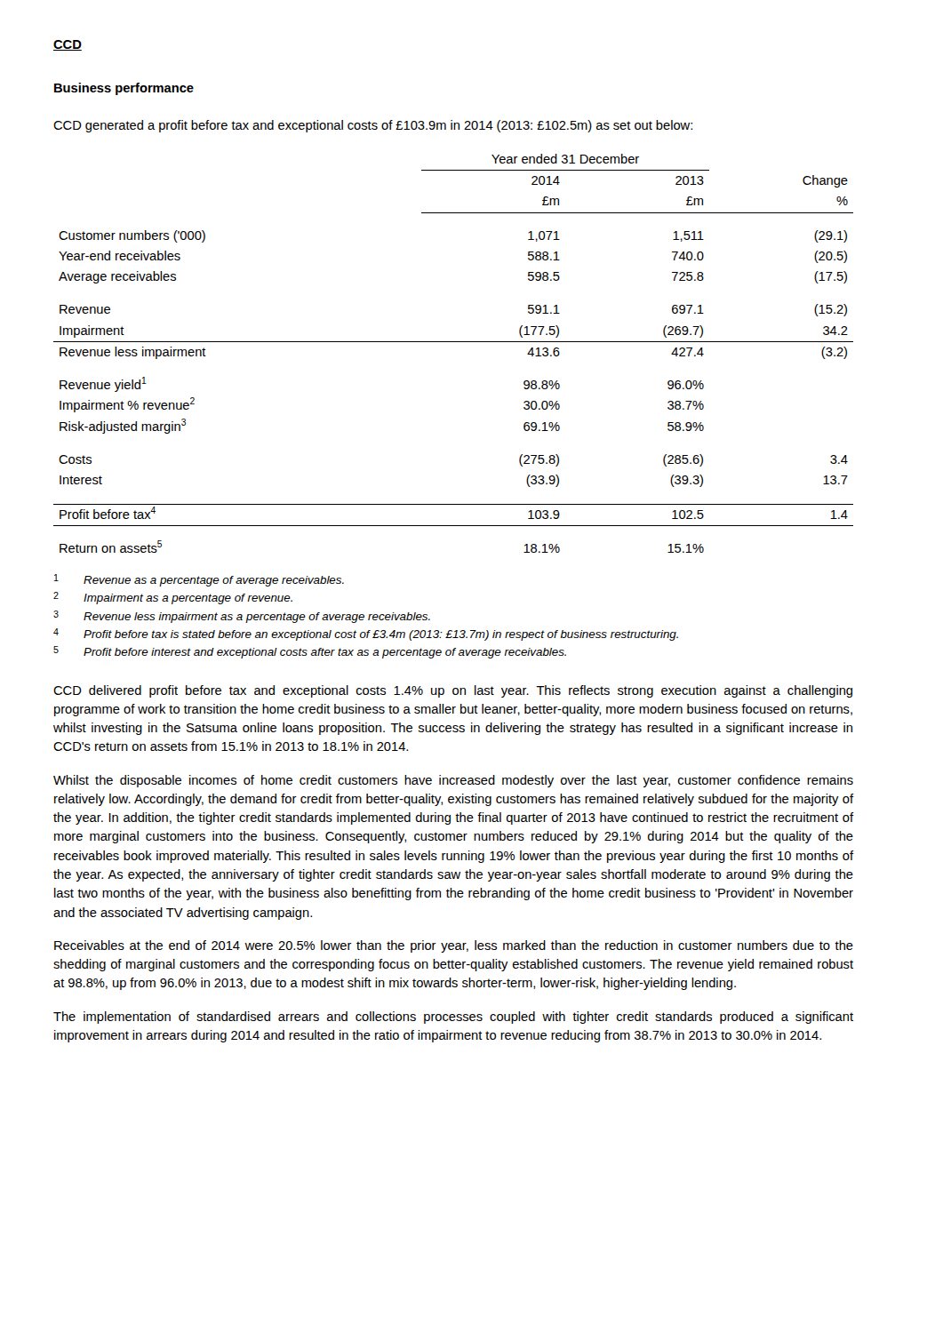CCD
Business performance
CCD generated a profit before tax and exceptional costs of £103.9m in 2014 (2013: £102.5m) as set out below:
| | Year ended 31 December | |
| | 2014 | 2013 | Change |
| | £m | £m | % |
| Customer numbers ('000) | 1,071 | 1,511 | (29.1) |
| Year-end receivables | 588.1 | 740.0 | (20.5) |
| Average receivables | 598.5 | 725.8 | (17.5) |
| Revenue | 591.1 | 697.1 | (15.2) |
| Impairment | (177.5) | (269.7) | 34.2 |
| Revenue less impairment | 413.6 | 427.4 | (3.2) |
| Revenue yield 1 | 98.8% | 96.0% | |
| Impairment % revenue 2 | 30.0% | 38.7% | |
| Risk-adjusted margin 3 | 69.1% | 58.9% | |
| Costs | (275.8) | (285.6) | 3.4 |
| Interest | (33.9) | (39.3) | 13.7 |
| Profit before tax 4 | 103.9 | 102.5 | 1.4 |
| Return on assets 5 | 18.1% | 15.1% | |
| 1 | Revenue as a percentage of average receivables. |
| 2 | Impairment as a percentage of revenue. |
| 3 | Revenue less impairment as a percentage of average receivables. |
| 4 | Profit before tax is stated before an exceptional cost of £3.4m (2013: £13.7m) in respect of business restructuring. |
| 5 | Profit before interest and exceptional costs after tax as a percentage of average receivables. |
CCD delivered profit before tax and exceptional costs 1.4% up on last year. This reflects strong execution against a challenging programme of work to transition the home credit business to a smaller but leaner, better-quality, more modern business focused on returns, whilst investing in the Satsuma online loans proposition. The success in delivering the strategy has resulted in a significant increase in CCD's return on assets from 15.1% in 2013 to 18.1% in 2014.
Whilst the disposable incomes of home credit customers have increased modestly over the last year, customer confidence remains relatively low. Accordingly, the demand for credit from better-quality, existing customers has remained relatively subdued for the majority of the year. In addition, the tighter credit standards implemented during the final quarter of 2013 have continued to restrict the recruitment of more marginal customers into the business. Consequently, customer numbers reduced by 29.1% during 2014 but the quality of the receivables book improved materially. This resulted in sales levels running 19% lower than the previous year during the first 10 months of the year. As expected, the anniversary of tighter credit standards saw the year-on-year sales shortfall moderate to around 9% during the last two months of the year, with the business also benefitting from the rebranding of the home credit business to 'Provident' in November and the associated TV advertising campaign.
Receivables at the end of 2014 were 20.5% lower than the prior year, less marked than the reduction in customer numbers due to the shedding of marginal customers and the corresponding focus on better-quality established customers. The revenue yield remained robust at 98.8%, up from 96.0% in 2013, due to a modest shift in mix towards shorter-term, lower-risk, higher-yielding lending.
The implementation of standardised arrears and collections processes coupled with tighter credit standards produced a significant improvement in arrears during 2014 and resulted in the ratio of impairment to revenue reducing from 38.7% in 2013 to 30.0% in 2014.